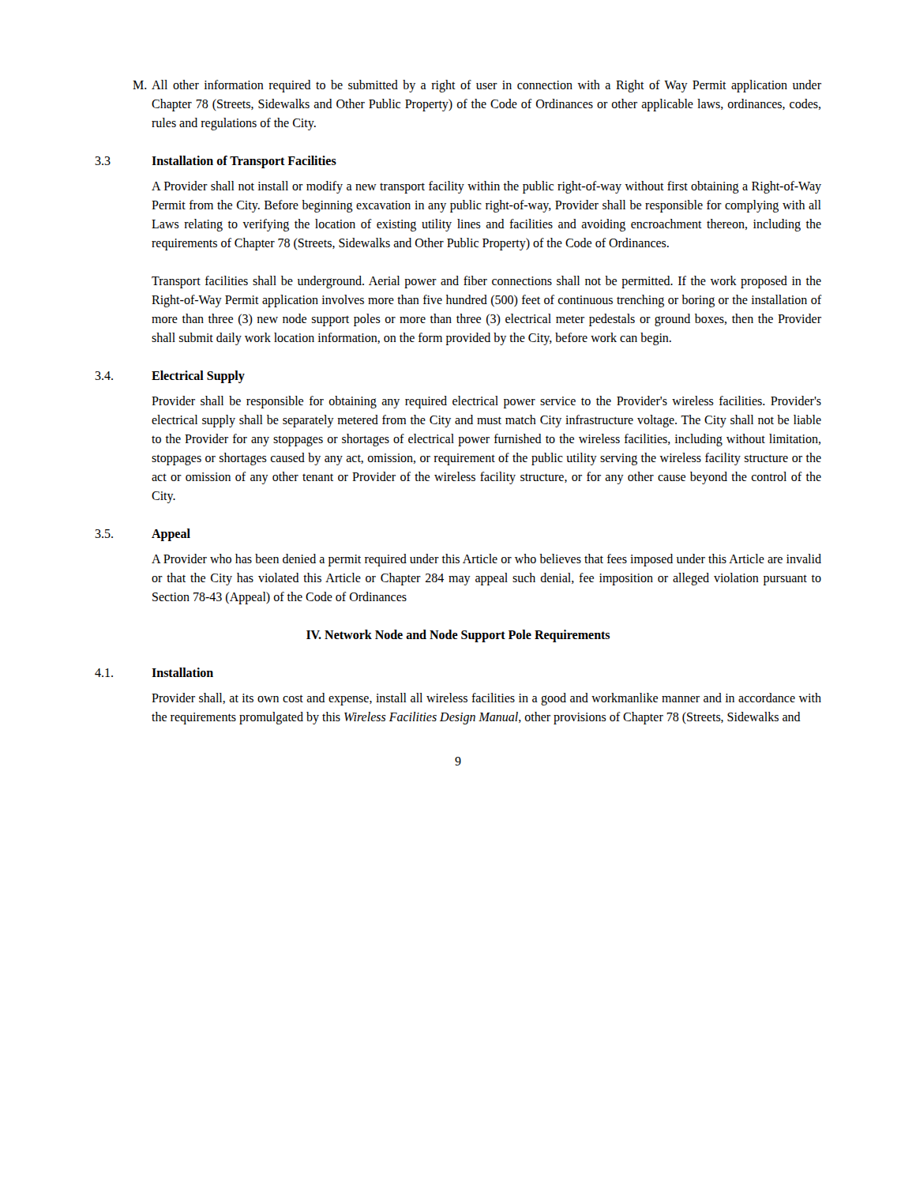M.
All other information required to be submitted by a right of user in connection with a Right of Way Permit application under Chapter 78 (Streets, Sidewalks and Other Public Property) of the Code of Ordinances or other applicable laws, ordinances, codes, rules and regulations of the City.
3.3
Installation of Transport Facilities
A Provider shall not install or modify a new transport facility within the public right-of-way without first obtaining a Right-of-Way Permit from the City. Before beginning excavation in any public right-of-way, Provider shall be responsible for complying with all Laws relating to verifying the location of existing utility lines and facilities and avoiding encroachment thereon, including the requirements of Chapter 78 (Streets, Sidewalks and Other Public Property) of the Code of Ordinances.
Transport facilities shall be underground. Aerial power and fiber connections shall not be permitted. If the work proposed in the Right-of-Way Permit application involves more than five hundred (500) feet of continuous trenching or boring or the installation of more than three (3) new node support poles or more than three (3) electrical meter pedestals or ground boxes, then the Provider shall submit daily work location information, on the form provided by the City, before work can begin.
3.4.
Electrical Supply
Provider shall be responsible for obtaining any required electrical power service to the Provider's wireless facilities. Provider's electrical supply shall be separately metered from the City and must match City infrastructure voltage. The City shall not be liable to the Provider for any stoppages or shortages of electrical power furnished to the wireless facilities, including without limitation, stoppages or shortages caused by any act, omission, or requirement of the public utility serving the wireless facility structure or the act or omission of any other tenant or Provider of the wireless facility structure, or for any other cause beyond the control of the City.
3.5.
Appeal
A Provider who has been denied a permit required under this Article or who believes that fees imposed under this Article are invalid or that the City has violated this Article or Chapter 284 may appeal such denial, fee imposition or alleged violation pursuant to Section 78-43 (Appeal) of the Code of Ordinances
IV. Network Node and Node Support Pole Requirements
4.1.
Installation
Provider shall, at its own cost and expense, install all wireless facilities in a good and workmanlike manner and in accordance with the requirements promulgated by this Wireless Facilities Design Manual, other provisions of Chapter 78 (Streets, Sidewalks and
9